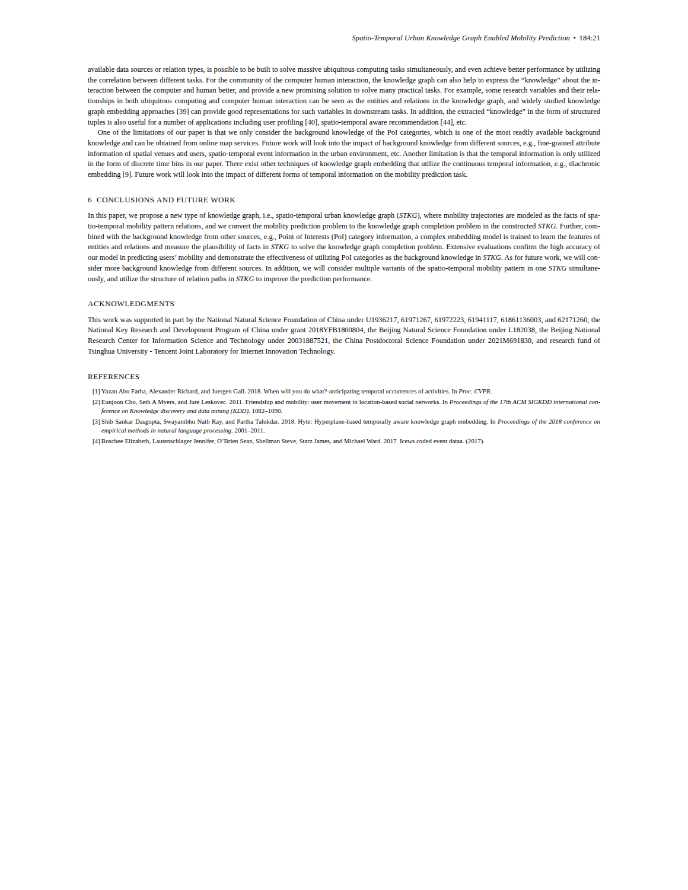Spatio-Temporal Urban Knowledge Graph Enabled Mobility Prediction•184:21
available data sources or relation types, is possible to be built to solve massive ubiquitous computing tasks simultaneously, and even achieve better performance by utilizing the correlation between different tasks. For the community of the computer human interaction, the knowledge graph can also help to express the “knowledge” about the interaction between the computer and human better, and provide a new promising solution to solve many practical tasks. For example, some research variables and their relationships in both ubiquitous computing and computer human interaction can be seen as the entities and relations in the knowledge graph, and widely studied knowledge graph embedding approaches [39] can provide good representations for such variables in downstream tasks. In addition, the extracted “knowledge” in the form of structured tuples is also useful for a number of applications including user profiling [40], spatio-temporal aware recommendation [44], etc.
One of the limitations of our paper is that we only consider the background knowledge of the PoI categories, which is one of the most readily available background knowledge and can be obtained from online map services. Future work will look into the impact of background knowledge from different sources, e.g., fine-grained attribute information of spatial venues and users, spatio-temporal event information in the urban environment, etc. Another limitation is that the temporal information is only utilized in the form of discrete time bins in our paper. There exist other techniques of knowledge graph embedding that utilize the continuous temporal information, e.g., diachronic embedding [9]. Future work will look into the impact of different forms of temporal information on the mobility prediction task.
6 CONCLUSIONS AND FUTURE WORK
In this paper, we propose a new type of knowledge graph, i.e., spatio-temporal urban knowledge graph (STKG), where mobility trajectories are modeled as the facts of spatio-temporal mobility pattern relations, and we convert the mobility prediction problem to the knowledge graph completion problem in the constructed STKG. Further, combined with the background knowledge from other sources, e.g., Point of Interests (PoI) category information, a complex embedding model is trained to learn the features of entities and relations and measure the plausibility of facts in STKG to solve the knowledge graph completion problem. Extensive evaluations confirm the high accuracy of our model in predicting users’ mobility and demonstrate the effectiveness of utilizing PoI categories as the background knowledge in STKG. As for future work, we will consider more background knowledge from different sources. In addition, we will consider multiple variants of the spatio-temporal mobility pattern in one STKG simultaneously, and utilize the structure of relation paths in STKG to improve the prediction performance.
ACKNOWLEDGMENTS
This work was supported in part by the National Natural Science Foundation of China under U1936217, 61971267, 61972223, 61941117, 61861136003, and 62171260, the National Key Research and Development Program of China under grant 2018YFB1800804, the Beijing Natural Science Foundation under L182038, the Beijing National Research Center for Information Science and Technology under 20031887521, the China Postdoctoral Science Foundation under 2021M691830, and research fund of Tsinghua University - Tencent Joint Laboratory for Internet Innovation Technology.
REFERENCES
[1] Yazan Abu Farha, Alexander Richard, and Juergen Gall. 2018. When will you do what?-anticipating temporal occurrences of activities. In Proc. CVPR.
[2] Eunjoon Cho, Seth A Myers, and Jure Leskovec. 2011. Friendship and mobility: user movement in location-based social networks. In Proceedings of the 17th ACM SIGKDD international conference on Knowledge discovery and data mining (KDD). 1082–1090.
[3] Shib Sankar Dasgupta, Swayambhu Nath Ray, and Partha Talukdar. 2018. Hyte: Hyperplane-based temporally aware knowledge graph embedding. In Proceedings of the 2018 conference on empirical methods in natural language processing. 2001–2011.
[4] Boschee Elizabeth, Lautenschlager Jennifer, O’Brien Sean, Shellman Steve, Starz James, and Michael Ward. 2017. Icews coded event dataa. (2017).